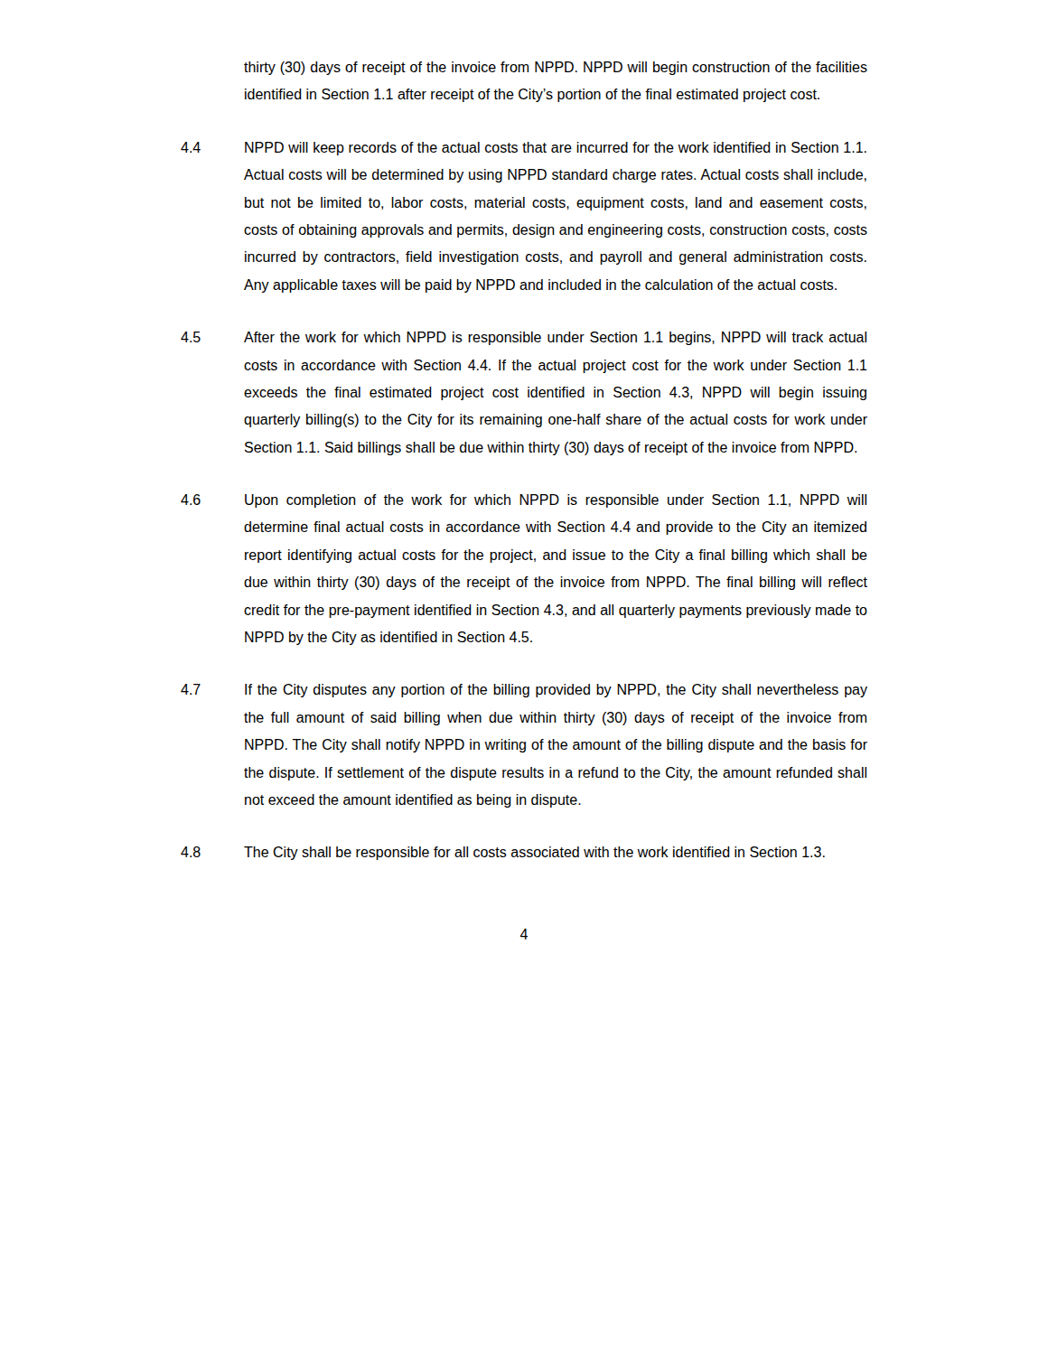thirty (30) days of receipt of the invoice from NPPD. NPPD will begin construction of the facilities identified in Section 1.1 after receipt of the City’s portion of the final estimated project cost.
4.4
NPPD will keep records of the actual costs that are incurred for the work identified in Section 1.1. Actual costs will be determined by using NPPD standard charge rates. Actual costs shall include, but not be limited to, labor costs, material costs, equipment costs, land and easement costs, costs of obtaining approvals and permits, design and engineering costs, construction costs, costs incurred by contractors, field investigation costs, and payroll and general administration costs. Any applicable taxes will be paid by NPPD and included in the calculation of the actual costs.
4.5
After the work for which NPPD is responsible under Section 1.1 begins, NPPD will track actual costs in accordance with Section 4.4. If the actual project cost for the work under Section 1.1 exceeds the final estimated project cost identified in Section 4.3, NPPD will begin issuing quarterly billing(s) to the City for its remaining one-half share of the actual costs for work under Section 1.1. Said billings shall be due within thirty (30) days of receipt of the invoice from NPPD.
4.6
Upon completion of the work for which NPPD is responsible under Section 1.1, NPPD will determine final actual costs in accordance with Section 4.4 and provide to the City an itemized report identifying actual costs for the project, and issue to the City a final billing which shall be due within thirty (30) days of the receipt of the invoice from NPPD. The final billing will reflect credit for the pre-payment identified in Section 4.3, and all quarterly payments previously made to NPPD by the City as identified in Section 4.5.
4.7
If the City disputes any portion of the billing provided by NPPD, the City shall nevertheless pay the full amount of said billing when due within thirty (30) days of receipt of the invoice from NPPD. The City shall notify NPPD in writing of the amount of the billing dispute and the basis for the dispute. If settlement of the dispute results in a refund to the City, the amount refunded shall not exceed the amount identified as being in dispute.
4.8
The City shall be responsible for all costs associated with the work identified in Section 1.3.
4